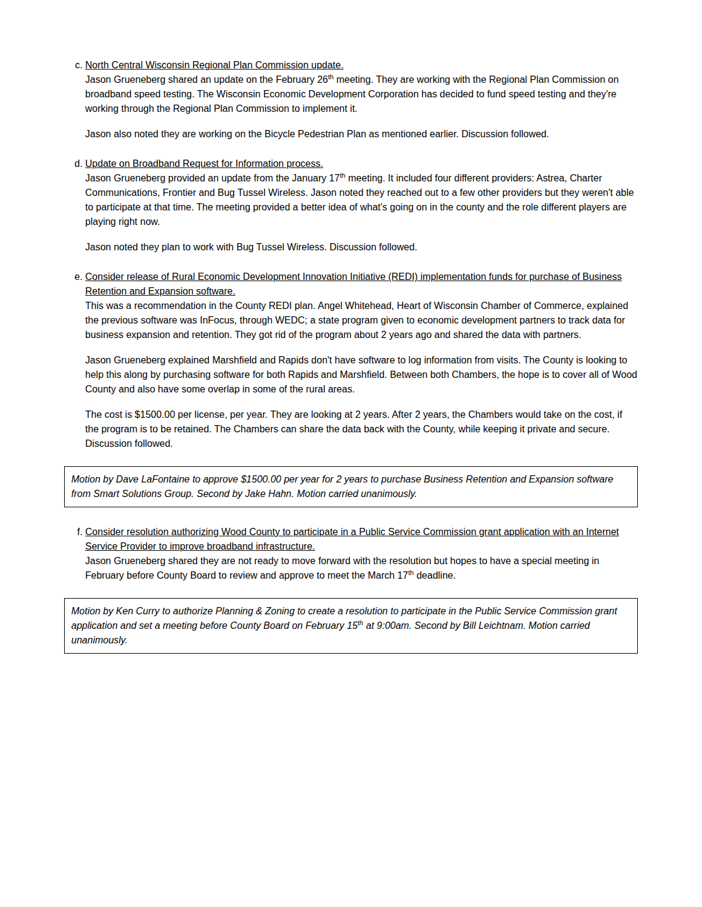North Central Wisconsin Regional Plan Commission update.
Jason Grueneberg shared an update on the February 26th meeting. They are working with the Regional Plan Commission on broadband speed testing. The Wisconsin Economic Development Corporation has decided to fund speed testing and they're working through the Regional Plan Commission to implement it.
Jason also noted they are working on the Bicycle Pedestrian Plan as mentioned earlier. Discussion followed.
Update on Broadband Request for Information process.
Jason Grueneberg provided an update from the January 17th meeting. It included four different providers: Astrea, Charter Communications, Frontier and Bug Tussel Wireless. Jason noted they reached out to a few other providers but they weren't able to participate at that time. The meeting provided a better idea of what's going on in the county and the role different players are playing right now.
Jason noted they plan to work with Bug Tussel Wireless. Discussion followed.
Consider release of Rural Economic Development Innovation Initiative (REDI) implementation funds for purchase of Business Retention and Expansion software.
This was a recommendation in the County REDI plan. Angel Whitehead, Heart of Wisconsin Chamber of Commerce, explained the previous software was InFocus, through WEDC; a state program given to economic development partners to track data for business expansion and retention. They got rid of the program about 2 years ago and shared the data with partners.
Jason Grueneberg explained Marshfield and Rapids don't have software to log information from visits. The County is looking to help this along by purchasing software for both Rapids and Marshfield. Between both Chambers, the hope is to cover all of Wood County and also have some overlap in some of the rural areas.
The cost is $1500.00 per license, per year. They are looking at 2 years. After 2 years, the Chambers would take on the cost, if the program is to be retained. The Chambers can share the data back with the County, while keeping it private and secure. Discussion followed.
Motion by Dave LaFontaine to approve $1500.00 per year for 2 years to purchase Business Retention and Expansion software from Smart Solutions Group. Second by Jake Hahn. Motion carried unanimously.
Consider resolution authorizing Wood County to participate in a Public Service Commission grant application with an Internet Service Provider to improve broadband infrastructure.
Jason Grueneberg shared they are not ready to move forward with the resolution but hopes to have a special meeting in February before County Board to review and approve to meet the March 17th deadline.
Motion by Ken Curry to authorize Planning & Zoning to create a resolution to participate in the Public Service Commission grant application and set a meeting before County Board on February 15th at 9:00am. Second by Bill Leichtnam. Motion carried unanimously.